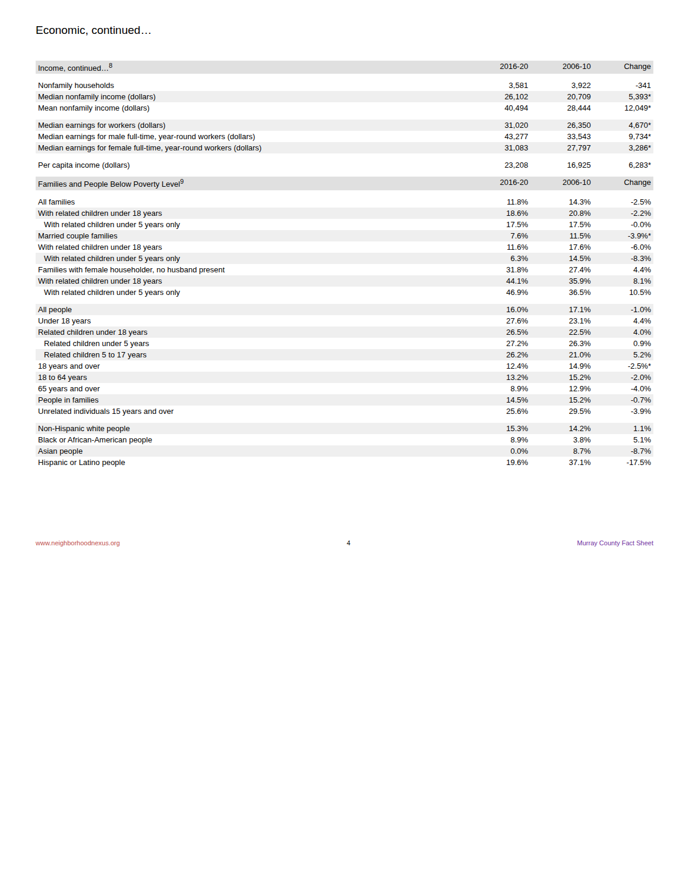Economic, continued…
| Income, continued… 8 | 2016-20 | 2006-10 | Change |
| --- | --- | --- | --- |
| Nonfamily households | 3,581 | 3,922 | -341 |
| Median nonfamily income (dollars) | 26,102 | 20,709 | 5,393* |
| Mean nonfamily income (dollars) | 40,494 | 28,444 | 12,049* |
| Median earnings for workers (dollars) | 31,020 | 26,350 | 4,670* |
| Median earnings for male full-time, year-round workers (dollars) | 43,277 | 33,543 | 9,734* |
| Median earnings for female full-time, year-round workers (dollars) | 31,083 | 27,797 | 3,286* |
| Per capita income (dollars) | 23,208 | 16,925 | 6,283* |
| Families and People Below Poverty Level 9 | 2016-20 | 2006-10 | Change |
| All families | 11.8% | 14.3% | -2.5% |
| With related children under 18 years | 18.6% | 20.8% | -2.2% |
| With related children under 5 years only | 17.5% | 17.5% | -0.0% |
| Married couple families | 7.6% | 11.5% | -3.9%* |
| With related children under 18 years | 11.6% | 17.6% | -6.0% |
| With related children under 5 years only | 6.3% | 14.5% | -8.3% |
| Families with female householder, no husband present | 31.8% | 27.4% | 4.4% |
| With related children under 18 years | 44.1% | 35.9% | 8.1% |
| With related children under 5 years only | 46.9% | 36.5% | 10.5% |
| All people | 16.0% | 17.1% | -1.0% |
| Under 18 years | 27.6% | 23.1% | 4.4% |
| Related children under 18 years | 26.5% | 22.5% | 4.0% |
| Related children under 5 years | 27.2% | 26.3% | 0.9% |
| Related children 5 to 17 years | 26.2% | 21.0% | 5.2% |
| 18 years and over | 12.4% | 14.9% | -2.5%* |
| 18 to 64 years | 13.2% | 15.2% | -2.0% |
| 65 years and over | 8.9% | 12.9% | -4.0% |
| People in families | 14.5% | 15.2% | -0.7% |
| Unrelated individuals 15 years and over | 25.6% | 29.5% | -3.9% |
| Non-Hispanic white people | 15.3% | 14.2% | 1.1% |
| Black or African-American people | 8.9% | 3.8% | 5.1% |
| Asian people | 0.0% | 8.7% | -8.7% |
| Hispanic or Latino people | 19.6% | 37.1% | -17.5% |
www.neighborhoodnexus.org 4 Murray County Fact Sheet